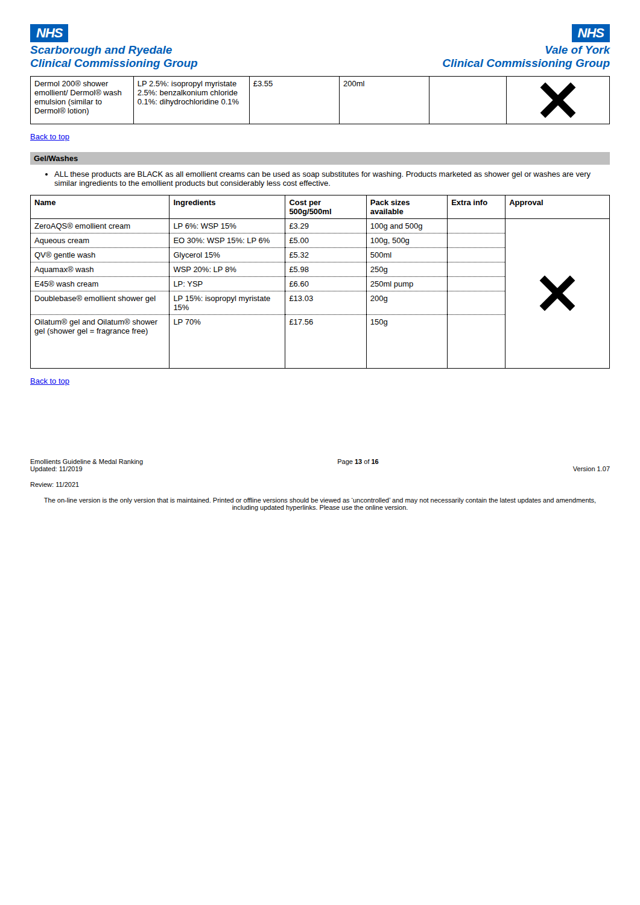NHS
Scarborough and Ryedale
Clinical Commissioning Group
NHS
Vale of York
Clinical Commissioning Group
| Dermol 200® shower emollient/ Dermol® wash emulsion (similar to Dermol® lotion) | LP 2.5%: isopropyl myristate 2.5%: benzalkonium chloride 0.1%: dihydrochloridine 0.1% | £3.55 | 200ml | | |
Back to top
Gel/Washes
ALL these products are BLACK as all emollient creams can be used as soap substitutes for washing. Products marketed as shower gel or washes are very similar ingredients to the emollient products but considerably less cost effective.
| Name | Ingredients | Cost per 500g/500ml | Pack sizes available | Extra info | Approval |
| --- | --- | --- | --- | --- | --- |
| ZeroAQS® emollient cream | LP 6%: WSP 15% | £3.29 | 100g and 500g | | |
| Aqueous cream | EO 30%: WSP 15%: LP 6% | £5.00 | 100g, 500g | |
| QV® gentle wash | Glycerol 15% | £5.32 | 500ml | |
| Aquamax® wash | WSP 20%: LP 8% | £5.98 | 250g | |
| E45® wash cream | LP: YSP | £6.60 | 250ml pump | |
| Doublebase® emollient shower gel | LP 15%: isopropyl myristate 15% | £13.03 | 200g | |
| Oilatum® gel and Oilatum® shower gel (shower gel = fragrance free) | LP 70% | £17.56 | 150g | |
Back to top
Emollients Guideline & Medal Ranking
Updated: 11/2019
Page 13 of 16
Version 1.07
Review: 11/2021
The on-line version is the only version that is maintained. Printed or offline versions should be viewed as ‘uncontrolled’ and may not necessarily contain the latest updates and amendments, including updated hyperlinks. Please use the online version.